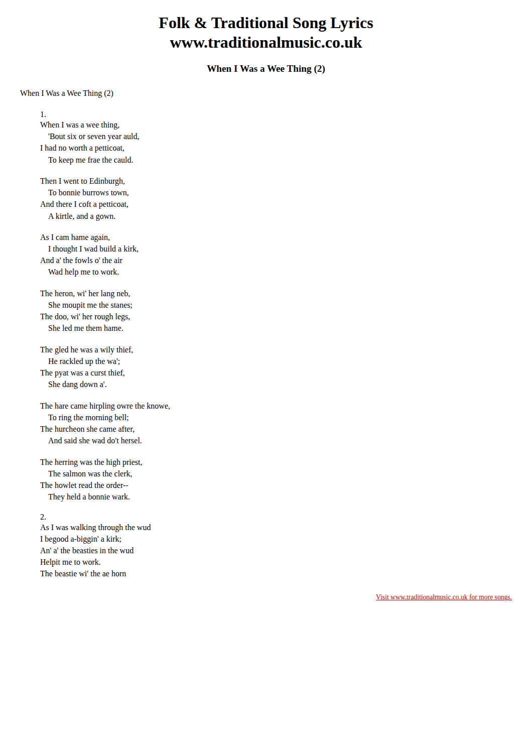Folk & Traditional Song Lyricswww.traditionalmusic.co.uk
When I Was a Wee Thing (2)
When I Was a Wee Thing (2)
1.
When I was a wee thing,
'Bout six or seven year auld,
I had no worth a petticoat,
To keep me frae the cauld.
Then I went to Edinburgh,
To bonnie burrows town,
And there I coft a petticoat,
A kirtle, and a gown.
As I cam hame again,
I thought I wad build a kirk,
And a' the fowls o' the air
Wad help me to work.
The heron, wi' her lang neb,
She moupit me the stanes;
The doo, wi' her rough legs,
She led me them hame.
The gled he was a wily thief,
He rackled up the wa';
The pyat was a curst thief,
She dang down a'.
The hare came hirpling owre the knowe,
To ring the morning bell;
The hurcheon she came after,
And said she wad do't hersel.
The herring was the high priest,
The salmon was the clerk,
The howlet read the order--
They held a bonnie wark.
2.
As I was walking through the wud
I begood a-biggin' a kirk;
An' a' the beasties in the wud
Helpit me to work.
The beastie wi' the ae horn
Visit www.traditionalmusic.co.uk for more songs.